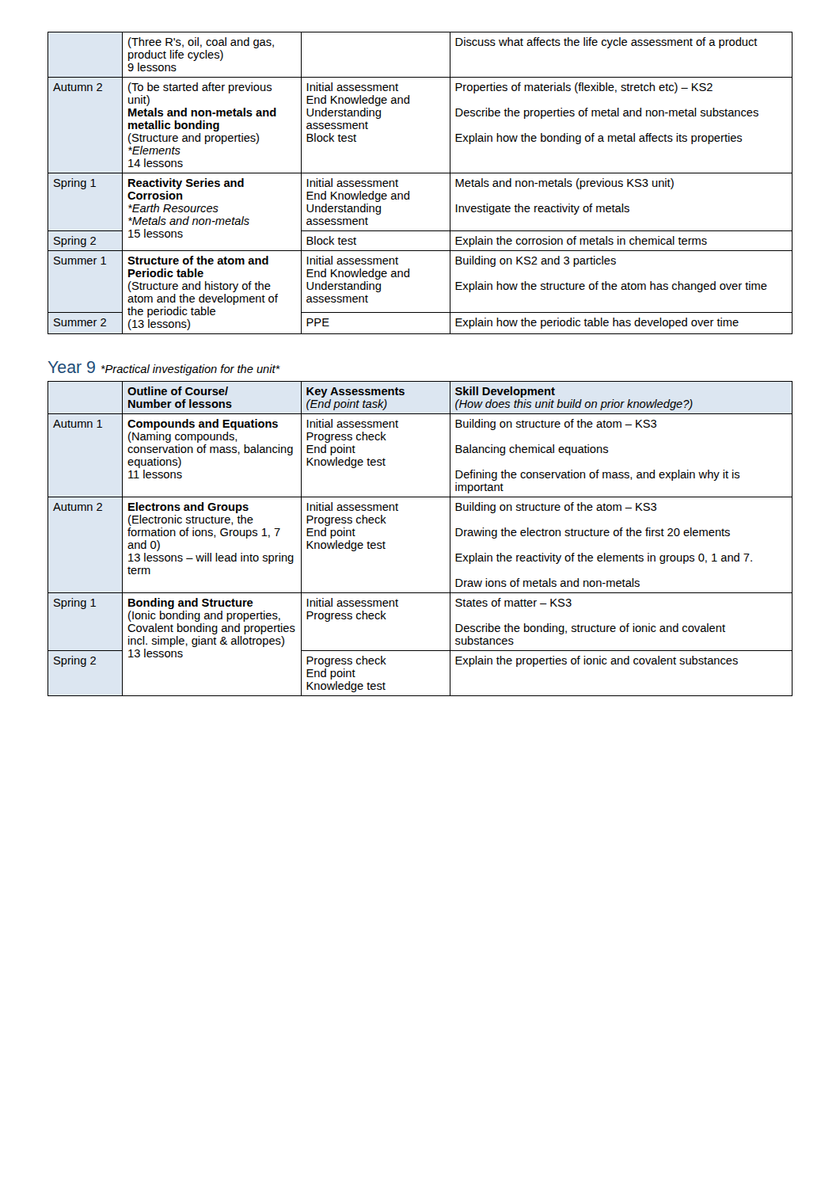| | (Three R's, oil, coal and gas, product life cycles) 9 lessons | | Discuss what affects the life cycle assessment of a product |
| Autumn 2 | (To be started after previous unit) Metals and non-metals and metallic bonding (Structure and properties) *Elements 14 lessons | Initial assessment End Knowledge and Understanding assessment Block test | Properties of materials (flexible, stretch etc) – KS2 Describe the properties of metal and non-metal substances Explain how the bonding of a metal affects its properties |
| Spring 1 | Reactivity Series and Corrosion *Earth Resources *Metals and non-metals 15 lessons | Initial assessment End Knowledge and Understanding assessment | Metals and non-metals (previous KS3 unit) Investigate the reactivity of metals |
| Spring 2 | Block test | Explain the corrosion of metals in chemical terms |
| Summer 1 | Structure of the atom and Periodic table (Structure and history of the atom and the development of the periodic table (13 lessons) | Initial assessment End Knowledge and Understanding assessment | Building on KS2 and 3 particles Explain how the structure of the atom has changed over time |
| Summer 2 | PPE | Explain how the periodic table has developed over time |
Year 9 *Practical investigation for the unit*
| | Outline of Course/ Number of lessons | Key Assessments (End point task) | Skill Development (How does this unit build on prior knowledge?) |
| Autumn 1 | Compounds and Equations (Naming compounds, conservation of mass, balancing equations) 11 lessons | Initial assessment Progress check End point Knowledge test | Building on structure of the atom – KS3 Balancing chemical equations Defining the conservation of mass, and explain why it is important |
| Autumn 2 | Electrons and Groups (Electronic structure, the formation of ions, Groups 1, 7 and 0) 13 lessons – will lead into spring term | Initial assessment Progress check End point Knowledge test | Building on structure of the atom – KS3 Drawing the electron structure of the first 20 elements Explain the reactivity of the elements in groups 0, 1 and 7. Draw ions of metals and non-metals |
| Spring 1 | Bonding and Structure (Ionic bonding and properties, Covalent bonding and properties incl. simple, giant & allotropes) 13 lessons | Initial assessment Progress check | States of matter – KS3 Describe the bonding, structure of ionic and covalent substances |
| Spring 2 | Progress check End point Knowledge test | Explain the properties of ionic and covalent substances |